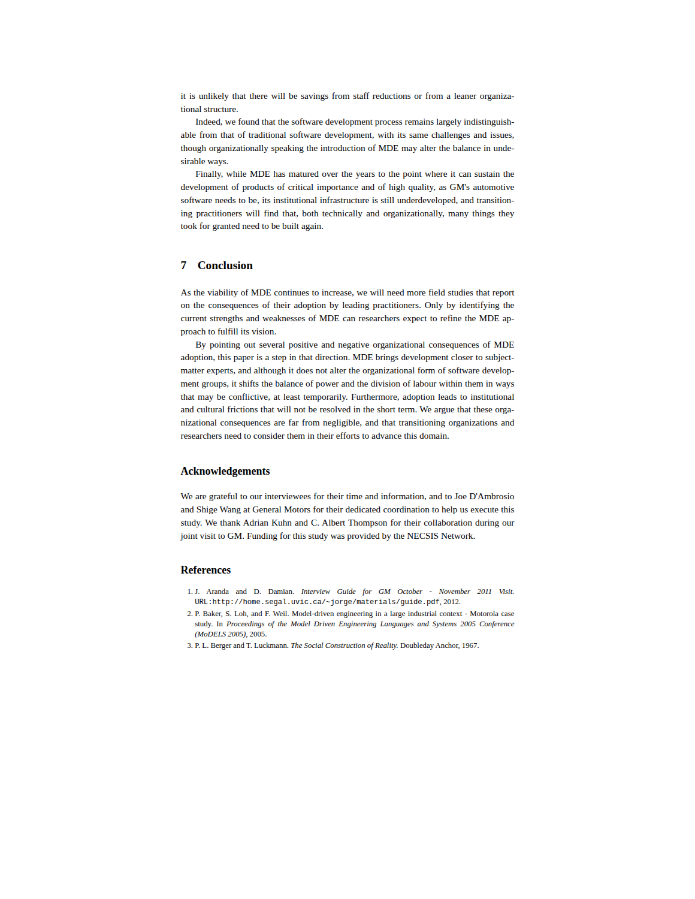it is unlikely that there will be savings from staff reductions or from a leaner organizational structure.
Indeed, we found that the software development process remains largely indistinguishable from that of traditional software development, with its same challenges and issues, though organizationally speaking the introduction of MDE may alter the balance in undesirable ways.
Finally, while MDE has matured over the years to the point where it can sustain the development of products of critical importance and of high quality, as GM's automotive software needs to be, its institutional infrastructure is still underdeveloped, and transitioning practitioners will find that, both technically and organizationally, many things they took for granted need to be built again.
7 Conclusion
As the viability of MDE continues to increase, we will need more field studies that report on the consequences of their adoption by leading practitioners. Only by identifying the current strengths and weaknesses of MDE can researchers expect to refine the MDE approach to fulfill its vision.
By pointing out several positive and negative organizational consequences of MDE adoption, this paper is a step in that direction. MDE brings development closer to subject-matter experts, and although it does not alter the organizational form of software development groups, it shifts the balance of power and the division of labour within them in ways that may be conflictive, at least temporarily. Furthermore, adoption leads to institutional and cultural frictions that will not be resolved in the short term. We argue that these organizational consequences are far from negligible, and that transitioning organizations and researchers need to consider them in their efforts to advance this domain.
Acknowledgements
We are grateful to our interviewees for their time and information, and to Joe D'Ambrosio and Shige Wang at General Motors for their dedicated coordination to help us execute this study. We thank Adrian Kuhn and C. Albert Thompson for their collaboration during our joint visit to GM. Funding for this study was provided by the NECSIS Network.
References
1 J. Aranda and D. Damian. Interview Guide for GM October - November 2011 Visit. URL:http://home.segal.uvic.ca/~jorge/materials/guide.pdf, 2012.
2 P. Baker, S. Loh, and F. Weil. Model-driven engineering in a large industrial context - Motorola case study. In Proceedings of the Model Driven Engineering Languages and Systems 2005 Conference (MoDELS 2005), 2005.
3 P. L. Berger and T. Luckmann. The Social Construction of Reality. Doubleday Anchor, 1967.